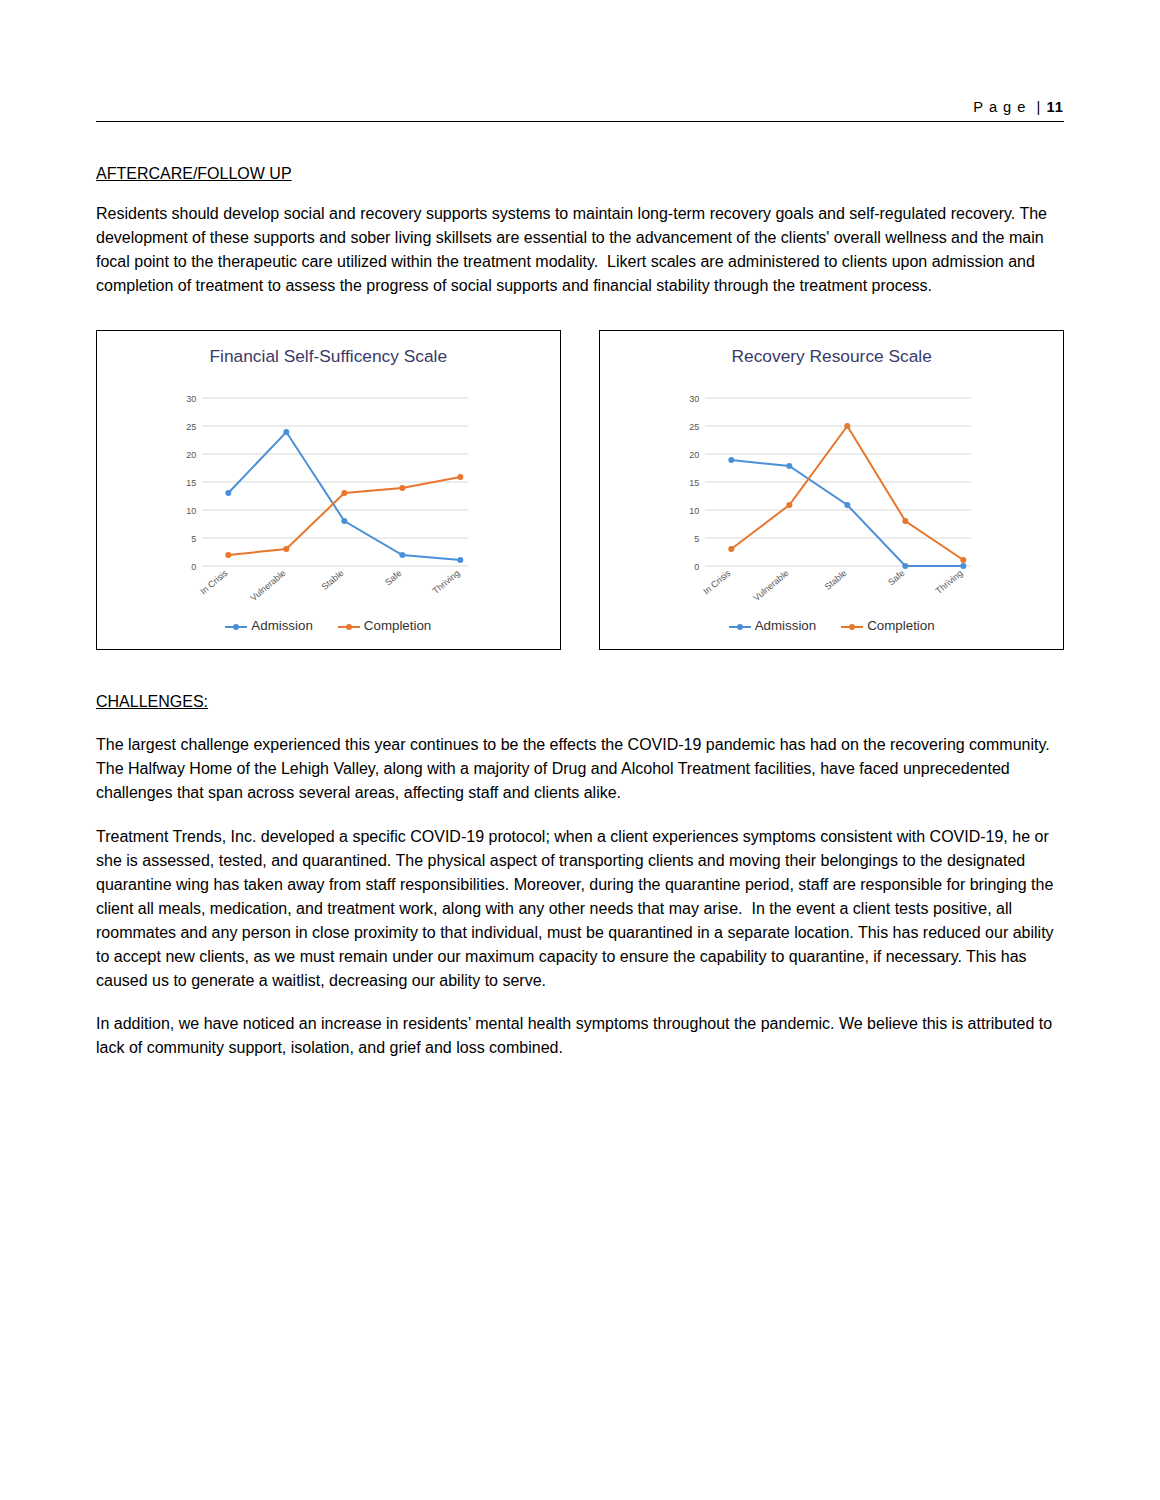P a g e | 11
AFTERCARE/FOLLOW UP
Residents should develop social and recovery supports systems to maintain long-term recovery goals and self-regulated recovery. The development of these supports and sober living skillsets are essential to the advancement of the clients' overall wellness and the main focal point to the therapeutic care utilized within the treatment modality. Likert scales are administered to clients upon admission and completion of treatment to assess the progress of social supports and financial stability through the treatment process.
Financial Self-Sufficency Scale
30 25 20 15 10 5 0 In Crisis Vulnerable Stable Safe Thriving
Admission Completion
Recovery Resource Scale
30 25 20 15 10 5 0 In Crisis Vulnerable Stable Safe Thriving
Admission Completion
CHALLENGES:
The largest challenge experienced this year continues to be the effects the COVID-19 pandemic has had on the recovering community. The Halfway Home of the Lehigh Valley, along with a majority of Drug and Alcohol Treatment facilities, have faced unprecedented challenges that span across several areas, affecting staff and clients alike.
Treatment Trends, Inc. developed a specific COVID-19 protocol; when a client experiences symptoms consistent with COVID-19, he or she is assessed, tested, and quarantined. The physical aspect of transporting clients and moving their belongings to the designated quarantine wing has taken away from staff responsibilities. Moreover, during the quarantine period, staff are responsible for bringing the client all meals, medication, and treatment work, along with any other needs that may arise. In the event a client tests positive, all roommates and any person in close proximity to that individual, must be quarantined in a separate location. This has reduced our ability to accept new clients, as we must remain under our maximum capacity to ensure the capability to quarantine, if necessary. This has caused us to generate a waitlist, decreasing our ability to serve.
In addition, we have noticed an increase in residents’ mental health symptoms throughout the pandemic. We believe this is attributed to lack of community support, isolation, and grief and loss combined.